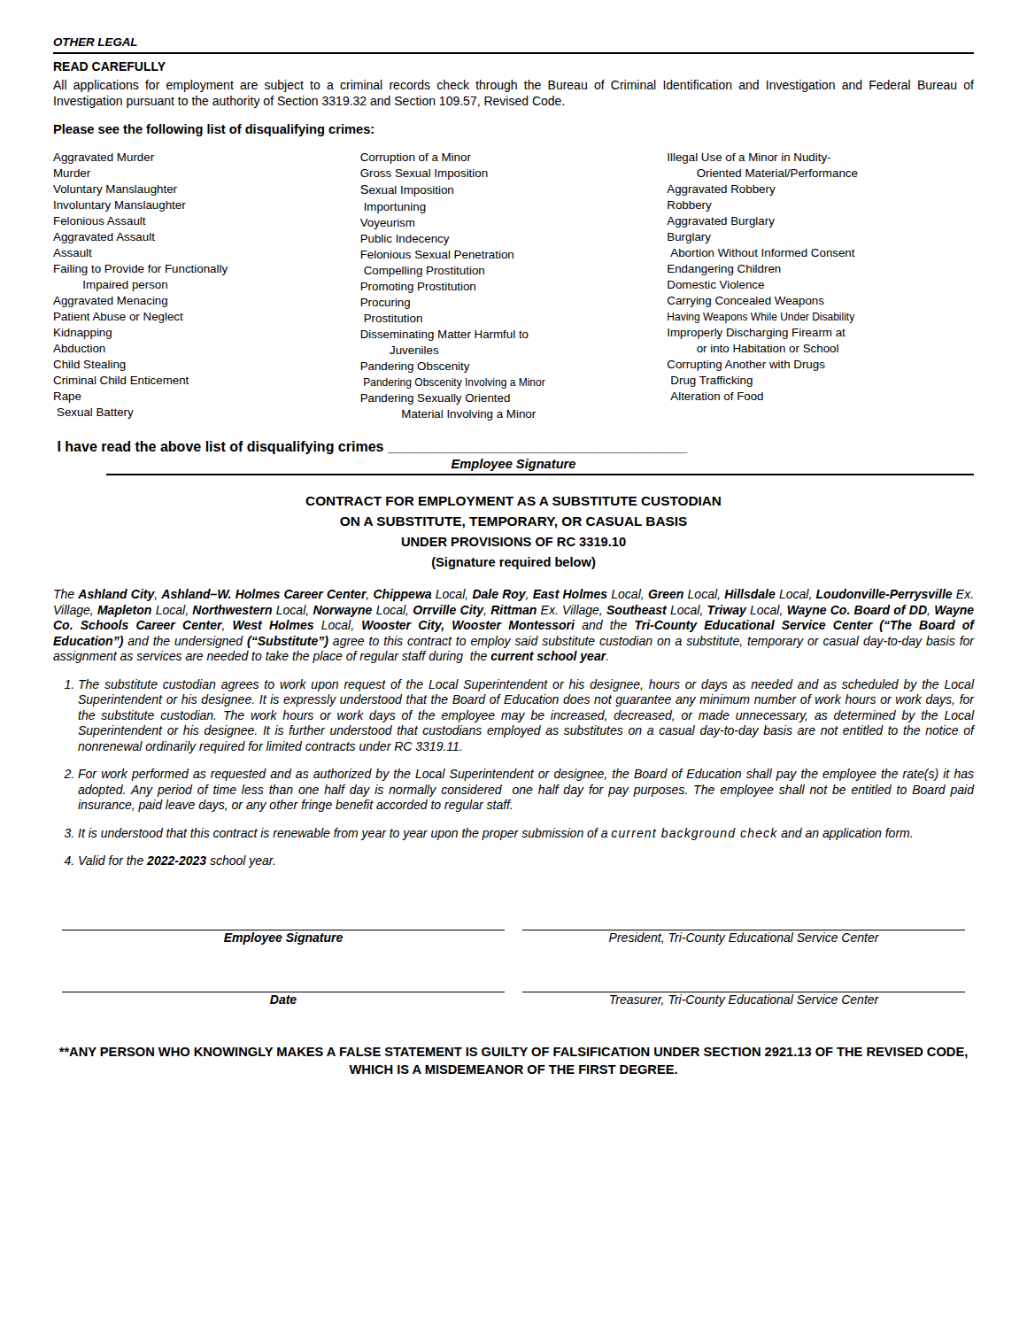OTHER LEGAL
READ CAREFULLY
All applications for employment are subject to a criminal records check through the Bureau of Criminal Identification and Investigation and Federal Bureau of Investigation pursuant to the authority of Section 3319.32 and Section 109.57, Revised Code.
Please see the following list of disqualifying crimes:
| Aggravated Murder Murder Voluntary Manslaughter Involuntary Manslaughter Felonious Assault Aggravated Assault Assault Failing to Provide for Functionally Impaired person Aggravated Menacing Patient Abuse or Neglect Kidnapping Abduction Child Stealing Criminal Child Enticement Rape Sexual Battery | Corruption of a Minor Gross Sexual Imposition S exual Imposition Importuning Voyeurism Public Indecency Felonious Sexual Penetration Compelling Prostitution Promoting Prostitution Procuring Prostitution Disseminating Matter Harmful to Juveniles Pandering Obscenity Pandering Obscenity Involving a Minor Pandering Sexually Oriented Material Involving a Minor | Illegal Use of a Minor in Nudity- Oriented Material/Performance Aggravated Robbery Robbery Aggravated Burglary Burglary Abortion Without Informed Consent Endangering Children Domestic Violence Carrying Concealed Weapons Having Weapons While Under Disability Improperly Discharging Firearm at or into Habitation or School Corrupting Another with Drugs Drug Trafficking Alteration of Food |
I have read the above list of disqualifying crimes ______________________________________
Employee Signature
CONTRACT FOR EMPLOYMENT AS A SUBSTITUTE CUSTODIAN
ON A SUBSTITUTE, TEMPORARY, OR CASUAL BASIS
UNDER PROVISIONS OF RC 3319.10
(Signature required below)
The Ashland City, Ashland–W. Holmes Career Center, Chippewa Local, Dale Roy, East Holmes Local, Green Local, Hillsdale Local, Loudonville-Perrysville Ex. Village, Mapleton Local, Northwestern Local, Norwayne Local, Orrville City, Rittman Ex. Village, Southeast Local, Triway Local, Wayne Co. Board of DD, Wayne Co. Schools Career Center, West Holmes Local, Wooster City, Wooster Montessori and the Tri-County Educational Service Center (“The Board of Education”) and the undersigned (“Substitute”) agree to this contract to employ said substitute custodian on a substitute, temporary or casual day-to-day basis for assignment as services are needed to take the place of regular staff during the current school year.
The substitute custodian agrees to work upon request of the Local Superintendent or his designee, hours or days as needed and as scheduled by the Local Superintendent or his designee. It is expressly understood that the Board of Education does not guarantee any minimum number of work hours or work days, for the substitute custodian. The work hours or work days of the employee may be increased, decreased, or made unnecessary, as determined by the Local Superintendent or his designee. It is further understood that custodians employed as substitutes on a casual day-to-day basis are not entitled to the notice of nonrenewal ordinarily required for limited contracts under RC 3319.11.
For work performed as requested and as authorized by the Local Superintendent or designee, the Board of Education shall pay the employee the rate(s) it has adopted. Any period of time less than one half day is normally considered one half day for pay purposes. The employee shall not be entitled to Board paid insurance, paid leave days, or any other fringe benefit accorded to regular staff.
It is understood that this contract is renewable from year to year upon the proper submission of a current background check and an application form.
Valid for the 2022-2023 school year.
| Employee Signature | President, Tri-County Educational Service Center |
| Date | Treasurer, Tri-County Educational Service Center |
**ANY PERSON WHO KNOWINGLY MAKES A FALSE STATEMENT IS GUILTY OF FALSIFICATION UNDER SECTION 2921.13 OF THE REVISED CODE, WHICH IS A MISDEMEANOR OF THE FIRST DEGREE.